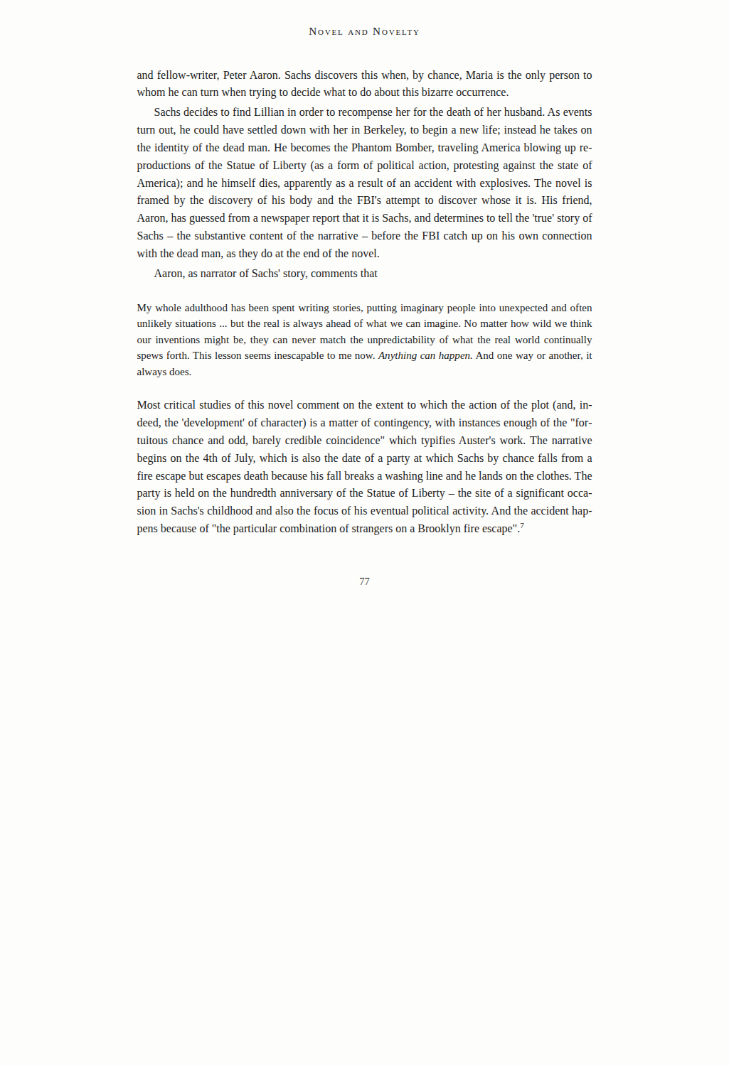Novel and Novelty
and fellow-writer, Peter Aaron. Sachs discovers this when, by chance, Maria is the only person to whom he can turn when trying to decide what to do about this bizarre occurrence.
Sachs decides to find Lillian in order to recompense her for the death of her husband. As events turn out, he could have settled down with her in Berkeley, to begin a new life; instead he takes on the identity of the dead man. He becomes the Phantom Bomber, traveling America blowing up reproductions of the Statue of Liberty (as a form of political action, protesting against the state of America); and he himself dies, apparently as a result of an accident with explosives. The novel is framed by the discovery of his body and the FBI's attempt to discover whose it is. His friend, Aaron, has guessed from a newspaper report that it is Sachs, and determines to tell the 'true' story of Sachs – the substantive content of the narrative – before the FBI catch up on his own connection with the dead man, as they do at the end of the novel.
Aaron, as narrator of Sachs' story, comments that
My whole adulthood has been spent writing stories, putting imaginary people into unexpected and often unlikely situations ... but the real is always ahead of what we can imagine. No matter how wild we think our inventions might be, they can never match the unpredictability of what the real world continually spews forth. This lesson seems inescapable to me now. Anything can happen. And one way or another, it always does.
Most critical studies of this novel comment on the extent to which the action of the plot (and, indeed, the 'development' of character) is a matter of contingency, with instances enough of the "fortuitous chance and odd, barely credible coincidence" which typifies Auster's work. The narrative begins on the 4th of July, which is also the date of a party at which Sachs by chance falls from a fire escape but escapes death because his fall breaks a washing line and he lands on the clothes. The party is held on the hundredth anniversary of the Statue of Liberty – the site of a significant occasion in Sachs's childhood and also the focus of his eventual political activity. And the accident happens because of "the particular combination of strangers on a Brooklyn fire escape".7
77